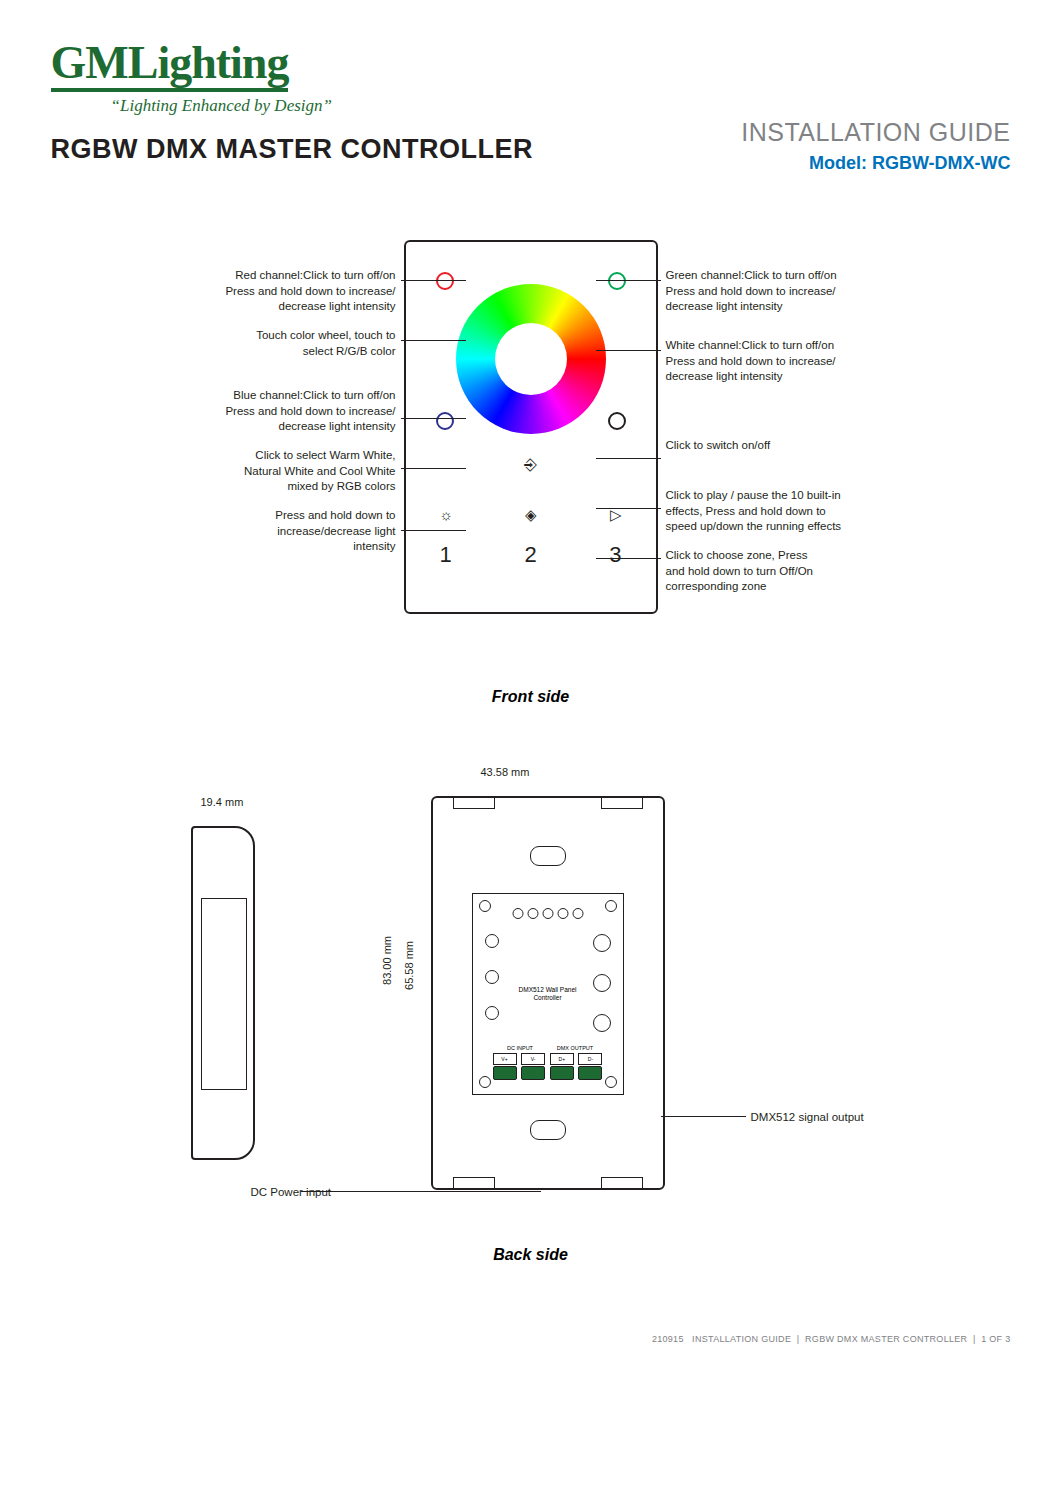GMLighting
“Lighting Enhanced by Design”
RGBW DMX Master Controller
INSTALLATION GUIDE
Model: RGBW-DMX-WC
Red channel:Click to turn off/on
Press and hold down to increase/
decrease light intensity
Touch color wheel, touch to
select R/G/B color
Blue channel:Click to turn off/on
Press and hold down to increase/
decrease light intensity
Click to select Warm White,
Natural White and Cool White
mixed by RGB colors
Press and hold down to
increase/decrease light
intensity
Green channel:Click to turn off/on
Press and hold down to increase/
decrease light intensity
White channel:Click to turn off/on
Press and hold down to increase/
decrease light intensity
Click to switch on/off
Click to play / pause the 10 built-in
effects, Press and hold down to
speed up/down the running effects
Click to choose zone, Press
and hold down to turn Off/On
corresponding zone
⎆ ☼ ◈ ▷ 1 2 3
Front side
19.4 mm
43.58 mm
83.00 mm
65.58 mm
DMX512 Wall Panel
Controller
DC INPUT
DMX OUTPUT
V+V-D+D-
DMX512 signal output
DC Power input
Back side
210915 INSTALLATION GUIDE | RGBW DMX MASTER CONTROLLER | 1 OF 3